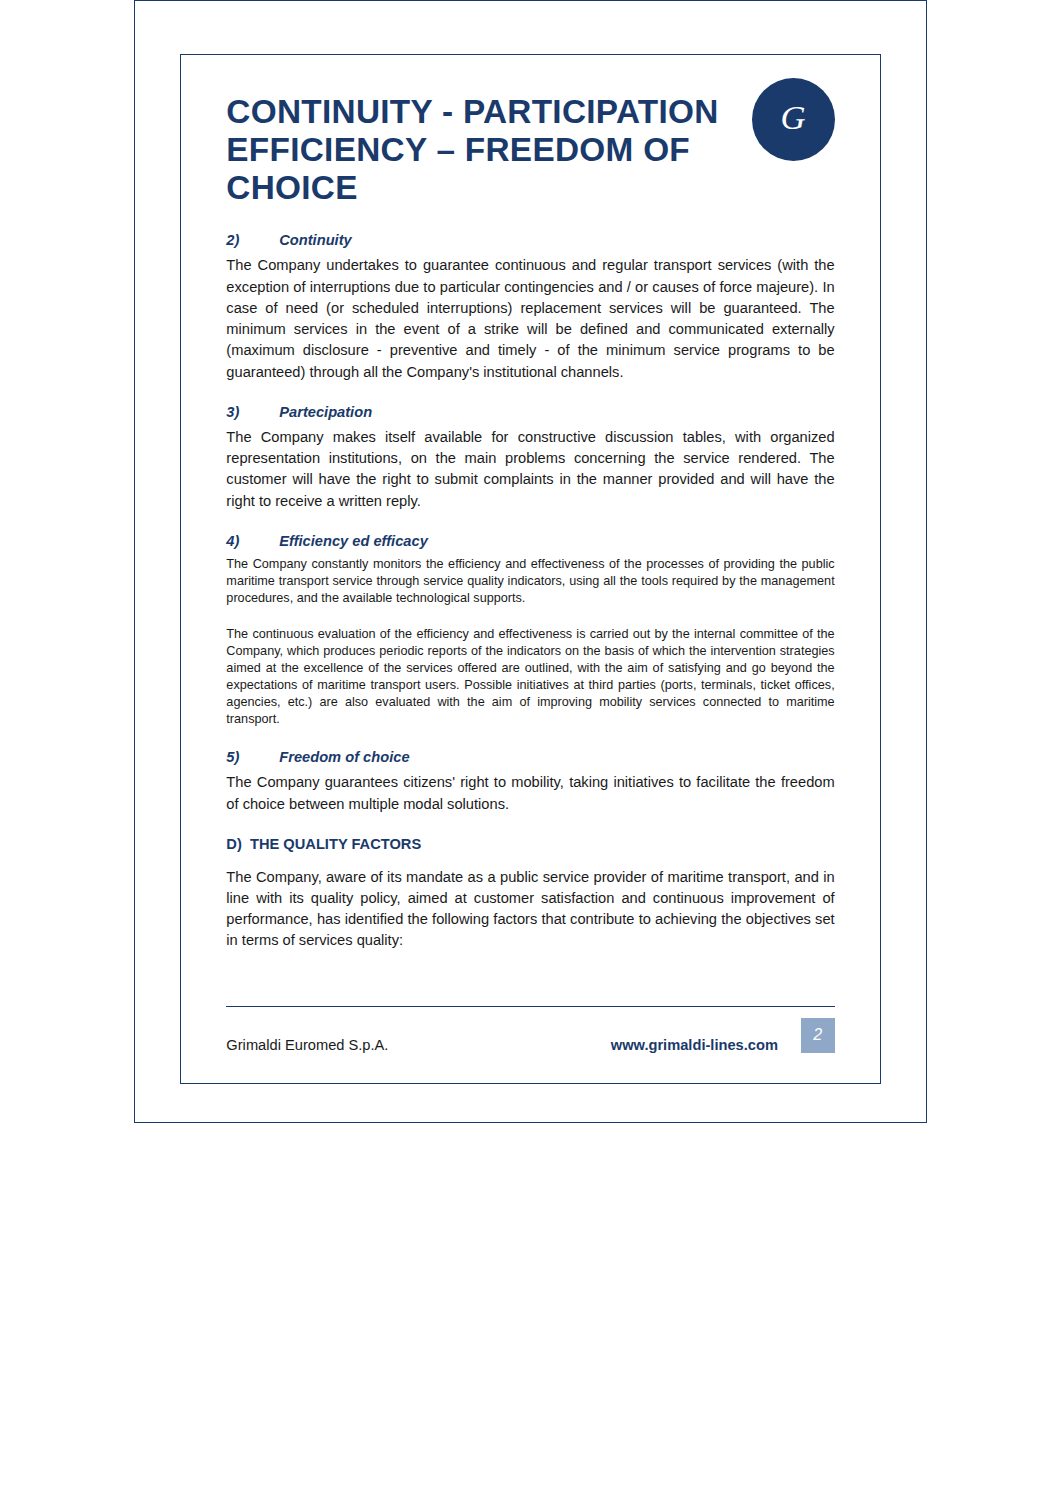G
CONTINUITY - PARTICIPATION
EFFICIENCY – FREEDOM OF CHOICE
2) Continuity
The Company undertakes to guarantee continuous and regular transport services (with the exception of interruptions due to particular contingencies and / or causes of force majeure). In case of need (or scheduled interruptions) replacement services will be guaranteed. The minimum services in the event of a strike will be defined and communicated externally (maximum disclosure - preventive and timely - of the minimum service programs to be guaranteed) through all the Company's institutional channels.
3) Partecipation
The Company makes itself available for constructive discussion tables, with organized representation institutions, on the main problems concerning the service rendered. The customer will have the right to submit complaints in the manner provided and will have the right to receive a written reply.
4) Efficiency ed efficacy
The Company constantly monitors the efficiency and effectiveness of the processes of providing the public maritime transport service through service quality indicators, using all the tools required by the management procedures, and the available technological supports.
The continuous evaluation of the efficiency and effectiveness is carried out by the internal committee of the Company, which produces periodic reports of the indicators on the basis of which the intervention strategies aimed at the excellence of the services offered are outlined, with the aim of satisfying and go beyond the expectations of maritime transport users. Possible initiatives at third parties (ports, terminals, ticket offices, agencies, etc.) are also evaluated with the aim of improving mobility services connected to maritime transport.
5) Freedom of choice
The Company guarantees citizens' right to mobility, taking initiatives to facilitate the freedom of choice between multiple modal solutions.
D) THE QUALITY FACTORS
The Company, aware of its mandate as a public service provider of maritime transport, and in line with its quality policy, aimed at customer satisfaction and continuous improvement of performance, has identified the following factors that contribute to achieving the objectives set in terms of services quality:
Grimaldi Euromed S.p.A. www.grimaldi-lines.com 2